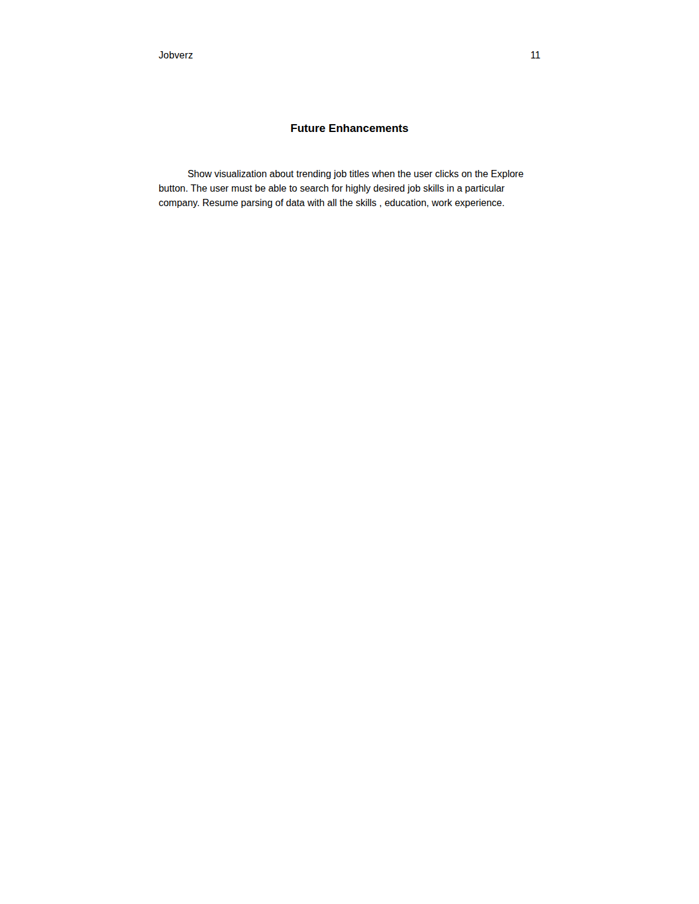Jobverz 11
Future Enhancements
Show visualization about trending job titles when the user clicks on the Explore button. The user must be able to search for highly desired job skills in a particular company. Resume parsing of data with all the skills , education, work experience.